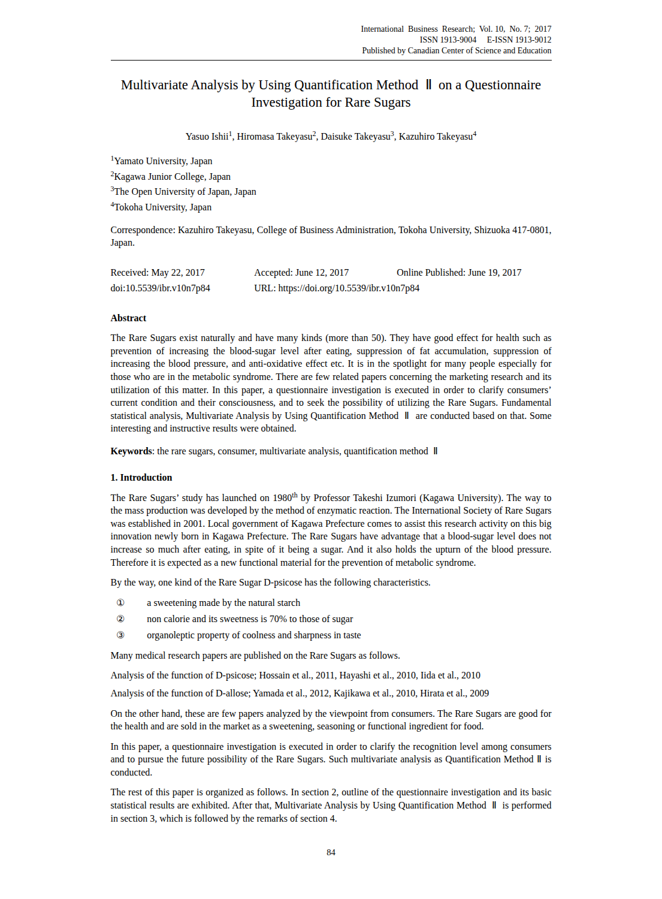International Business Research; Vol. 10, No. 7; 2017
ISSN 1913-9004 E-ISSN 1913-9012
Published by Canadian Center of Science and Education
Multivariate Analysis by Using Quantification Method Ⅱ on a Questionnaire Investigation for Rare Sugars
Yasuo Ishii1, Hiromasa Takeyasu2, Daisuke Takeyasu3, Kazuhiro Takeyasu4
1Yamato University, Japan
2Kagawa Junior College, Japan
3The Open University of Japan, Japan
4Tokoha University, Japan
Correspondence: Kazuhiro Takeyasu, College of Business Administration, Tokoha University, Shizuoka 417-0801, Japan.
| Received: May 22, 2017 | Accepted: June 12, 2017 | Online Published: June 19, 2017 |
| doi:10.5539/ibr.v10n7p84 | URL: https://doi.org/10.5539/ibr.v10n7p84 |
Abstract
The Rare Sugars exist naturally and have many kinds (more than 50). They have good effect for health such as prevention of increasing the blood-sugar level after eating, suppression of fat accumulation, suppression of increasing the blood pressure, and anti-oxidative effect etc. It is in the spotlight for many people especially for those who are in the metabolic syndrome. There are few related papers concerning the marketing research and its utilization of this matter. In this paper, a questionnaire investigation is executed in order to clarify consumers’ current condition and their consciousness, and to seek the possibility of utilizing the Rare Sugars. Fundamental statistical analysis, Multivariate Analysis by Using Quantification Method Ⅱ are conducted based on that. Some interesting and instructive results were obtained.
Keywords: the rare sugars, consumer, multivariate analysis, quantification method Ⅱ
1. Introduction
The Rare Sugars’ study has launched on 1980th by Professor Takeshi Izumori (Kagawa University). The way to the mass production was developed by the method of enzymatic reaction. The International Society of Rare Sugars was established in 2001. Local government of Kagawa Prefecture comes to assist this research activity on this big innovation newly born in Kagawa Prefecture. The Rare Sugars have advantage that a blood-sugar level does not increase so much after eating, in spite of it being a sugar. And it also holds the upturn of the blood pressure. Therefore it is expected as a new functional material for the prevention of metabolic syndrome.
By the way, one kind of the Rare Sugar D-psicose has the following characteristics.
①a sweetening made by the natural starch
②non calorie and its sweetness is 70% to those of sugar
③organoleptic property of coolness and sharpness in taste
Many medical research papers are published on the Rare Sugars as follows.
Analysis of the function of D-psicose; Hossain et al., 2011, Hayashi et al., 2010, Iida et al., 2010
Analysis of the function of D-allose; Yamada et al., 2012, Kajikawa et al., 2010, Hirata et al., 2009
On the other hand, these are few papers analyzed by the viewpoint from consumers. The Rare Sugars are good for the health and are sold in the market as a sweetening, seasoning or functional ingredient for food.
In this paper, a questionnaire investigation is executed in order to clarify the recognition level among consumers and to pursue the future possibility of the Rare Sugars. Such multivariate analysis as Quantification Method Ⅱ is conducted.
The rest of this paper is organized as follows. In section 2, outline of the questionnaire investigation and its basic statistical results are exhibited. After that, Multivariate Analysis by Using Quantification Method Ⅱ is performed in section 3, which is followed by the remarks of section 4.
84